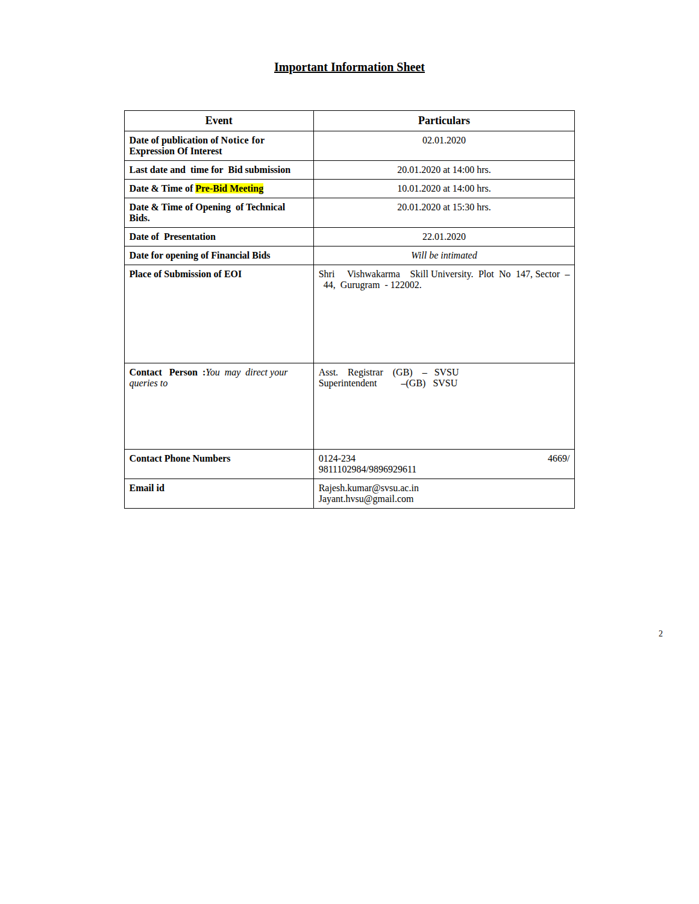Important Information Sheet
| Event | Particulars |
| --- | --- |
| Date of publication of Notice for Expression Of Interest | 02.01.2020 |
| Last date and time for Bid submission | 20.01.2020 at 14:00 hrs. |
| Date & Time of Pre-Bid Meeting | 10.01.2020 at 14:00 hrs. |
| Date & Time of Opening of Technical Bids. | 20.01.2020 at 15:30 hrs. |
| Date of Presentation | 22.01.2020 |
| Date for opening of Financial Bids | Will be intimated |
| Place of Submission of EOI | Shri Vishwakarma Skill University. Plot No 147, Sector – 44, Gurugram - 122002. |
| Contact Person : You may direct your queries to | Asst. Registrar (GB) – SVSU Superintendent –(GB) SVSU |
| Contact Phone Numbers | 0124-234 4669/ 9811102984/9896929611 |
| Email id | Rajesh.kumar@svsu.ac.in Jayant.hvsu@gmail.com |
2